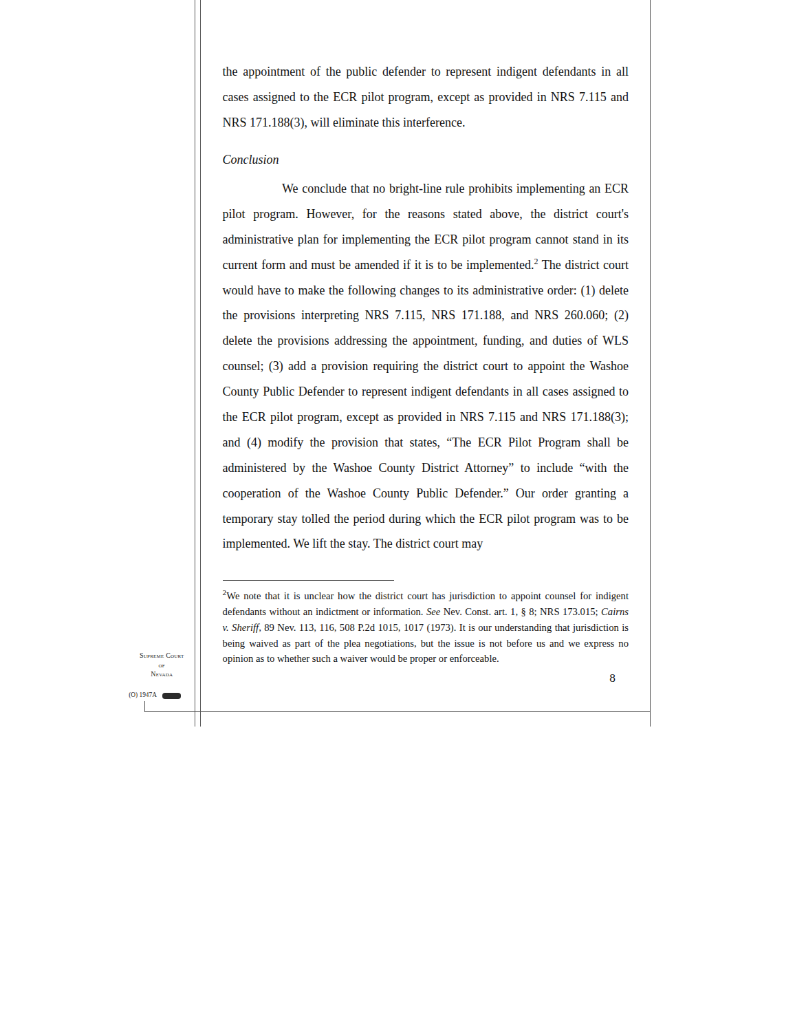the appointment of the public defender to represent indigent defendants in all cases assigned to the ECR pilot program, except as provided in NRS 7.115 and NRS 171.188(3), will eliminate this interference.
Conclusion
We conclude that no bright-line rule prohibits implementing an ECR pilot program. However, for the reasons stated above, the district court's administrative plan for implementing the ECR pilot program cannot stand in its current form and must be amended if it is to be implemented.2 The district court would have to make the following changes to its administrative order: (1) delete the provisions interpreting NRS 7.115, NRS 171.188, and NRS 260.060; (2) delete the provisions addressing the appointment, funding, and duties of WLS counsel; (3) add a provision requiring the district court to appoint the Washoe County Public Defender to represent indigent defendants in all cases assigned to the ECR pilot program, except as provided in NRS 7.115 and NRS 171.188(3); and (4) modify the provision that states, “The ECR Pilot Program shall be administered by the Washoe County District Attorney” to include “with the cooperation of the Washoe County Public Defender.” Our order granting a temporary stay tolled the period during which the ECR pilot program was to be implemented. We lift the stay. The district court may
2We note that it is unclear how the district court has jurisdiction to appoint counsel for indigent defendants without an indictment or information. See Nev. Const. art. 1, § 8; NRS 173.015; Cairns v. Sheriff, 89 Nev. 113, 116, 508 P.2d 1015, 1017 (1973). It is our understanding that jurisdiction is being waived as part of the plea negotiations, but the issue is not before us and we express no opinion as to whether such a waiver would be proper or enforceable.
Supreme Court
of
Nevada
(O) 1947A
8